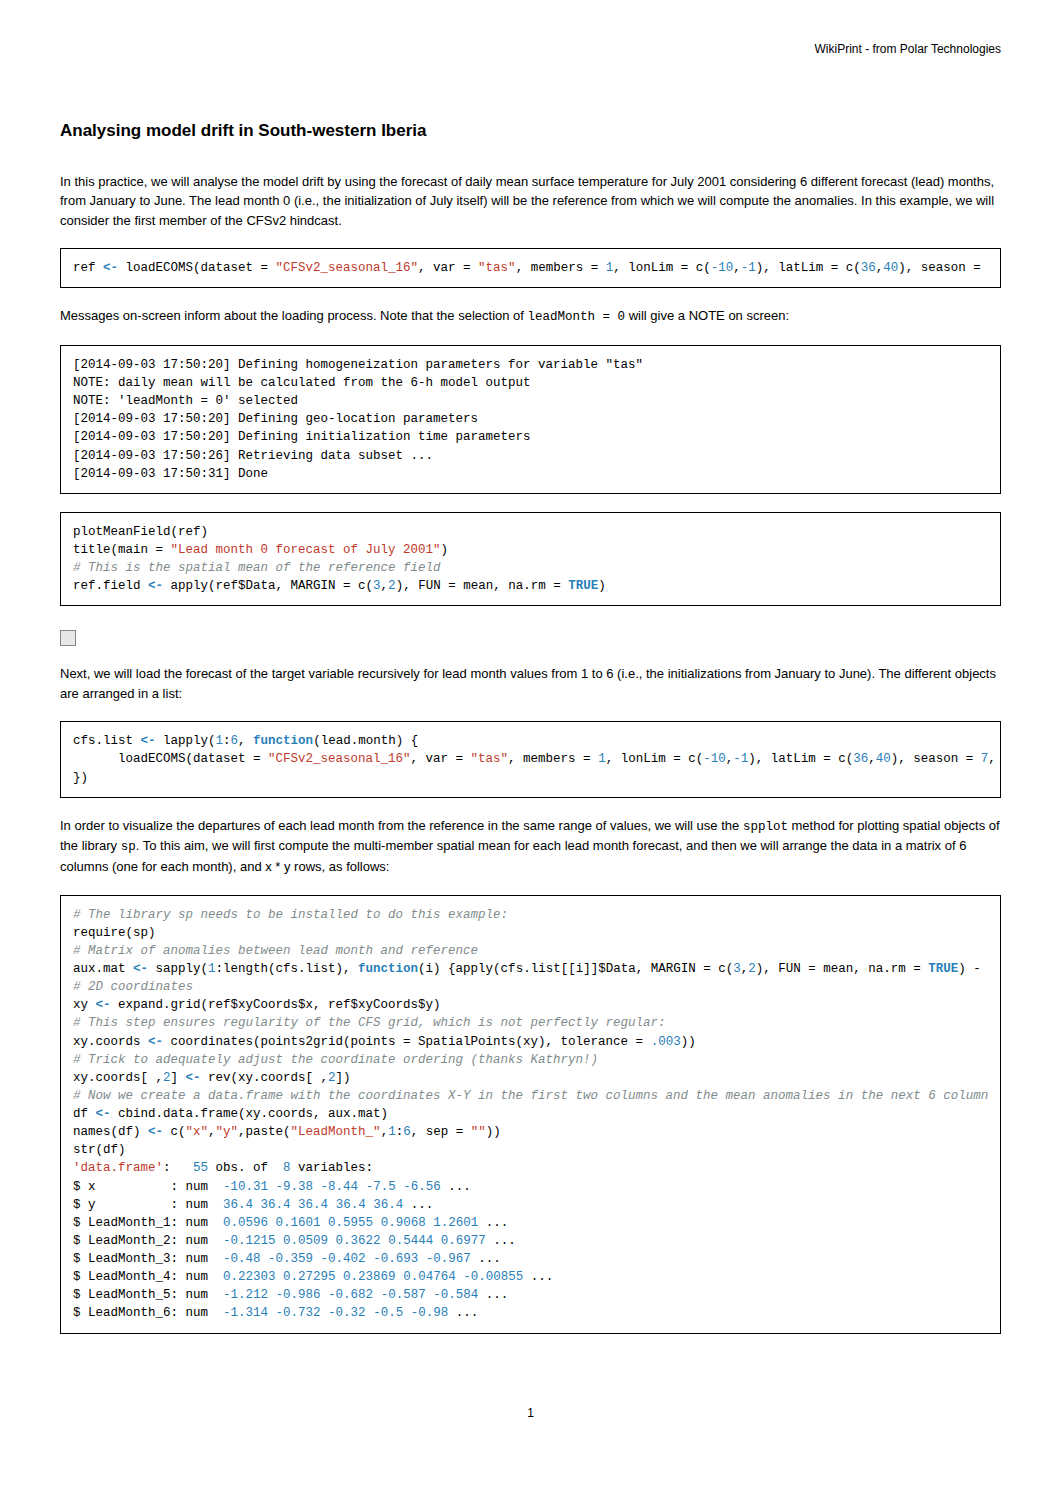WikiPrint - from Polar Technologies
Analysing model drift in South-western Iberia
In this practice, we will analyse the model drift by using the forecast of daily mean surface temperature for July 2001 considering 6 different forecast (lead) months, from January to June. The lead month 0 (i.e., the initialization of July itself) will be the reference from which we will compute the anomalies. In this example, we will consider the first member of the CFSv2 hindcast.
ref <- loadECOMS(dataset = "CFSv2_seasonal_16", var = "tas", members = 1, lonLim = c(-10,-1), latLim = c(36,40), season = 
Messages on-screen inform about the loading process. Note that the selection of leadMonth = 0 will give a NOTE on screen:
[2014-09-03 17:50:20] Defining homogeneization parameters for variable "tas"
NOTE: daily mean will be calculated from the 6-h model output
NOTE: 'leadMonth = 0' selected
[2014-09-03 17:50:20] Defining geo-location parameters
[2014-09-03 17:50:20] Defining initialization time parameters
[2014-09-03 17:50:26] Retrieving data subset ...
[2014-09-03 17:50:31] Done
plotMeanField(ref)
title(main = "Lead month 0 forecast of July 2001")
# This is the spatial mean of the reference field
ref.field <- apply(ref$Data, MARGIN = c(3,2), FUN = mean, na.rm = TRUE)
Next, we will load the forecast of the target variable recursively for lead month values from 1 to 6 (i.e., the initializations from January to June). The different objects are arranged in a list:
cfs.list <- lapply(1:6, function(lead.month) {
      loadECOMS(dataset = "CFSv2_seasonal_16", var = "tas", members = 1, lonLim = c(-10,-1), latLim = c(36,40), season = 7,
})
In order to visualize the departures of each lead month from the reference in the same range of values, we will use the spplot method for plotting spatial objects of the library sp. To this aim, we will first compute the multi-member spatial mean for each lead month forecast, and then we will arrange the data in a matrix of 6 columns (one for each month), and x * y rows, as follows:
# The library sp needs to be installed to do this example:
require(sp)
# Matrix of anomalies between lead month and reference
aux.mat <- sapply(1:length(cfs.list), function(i) {apply(cfs.list[[i]]$Data, MARGIN = c(3,2), FUN = mean, na.rm = TRUE) -
# 2D coordinates
xy <- expand.grid(ref$xyCoords$x, ref$xyCoords$y)
# This step ensures regularity of the CFS grid, which is not perfectly regular:
xy.coords <- coordinates(points2grid(points = SpatialPoints(xy), tolerance = .003))
# Trick to adequately adjust the coordinate ordering (thanks Kathryn!)
xy.coords[ ,2] <- rev(xy.coords[ ,2])
# Now we create a data.frame with the coordinates X-Y in the first two columns and the mean anomalies in the next 6 column
df <- cbind.data.frame(xy.coords, aux.mat)
names(df) <- c("x","y",paste("LeadMonth_",1:6, sep = ""))
str(df)
'data.frame':   55 obs. of  8 variables:
$ x          : num  -10.31 -9.38 -8.44 -7.5 -6.56 ...
$ y          : num  36.4 36.4 36.4 36.4 36.4 ...
$ LeadMonth_1: num  0.0596 0.1601 0.5955 0.9068 1.2601 ...
$ LeadMonth_2: num  -0.1215 0.0509 0.3622 0.5444 0.6977 ...
$ LeadMonth_3: num  -0.48 -0.359 -0.402 -0.693 -0.967 ...
$ LeadMonth_4: num  0.22303 0.27295 0.23869 0.04764 -0.00855 ...
$ LeadMonth_5: num  -1.212 -0.986 -0.682 -0.587 -0.584 ...
$ LeadMonth_6: num  -1.314 -0.732 -0.32 -0.5 -0.98 ...
1